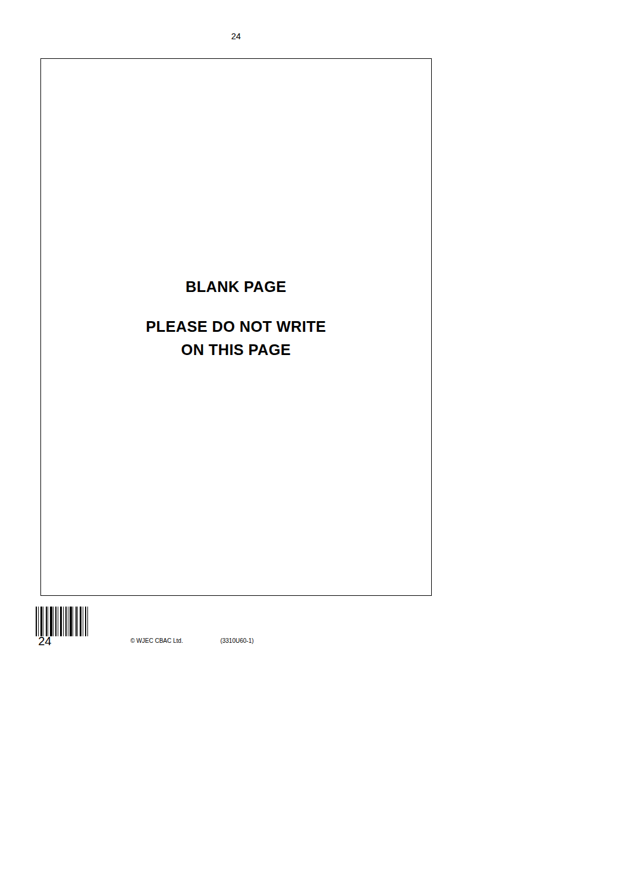24
BLANK PAGE PLEASE DO NOT WRITE
ON THIS PAGE
24
© WJEC CBAC Ltd.
(3310U60-1)